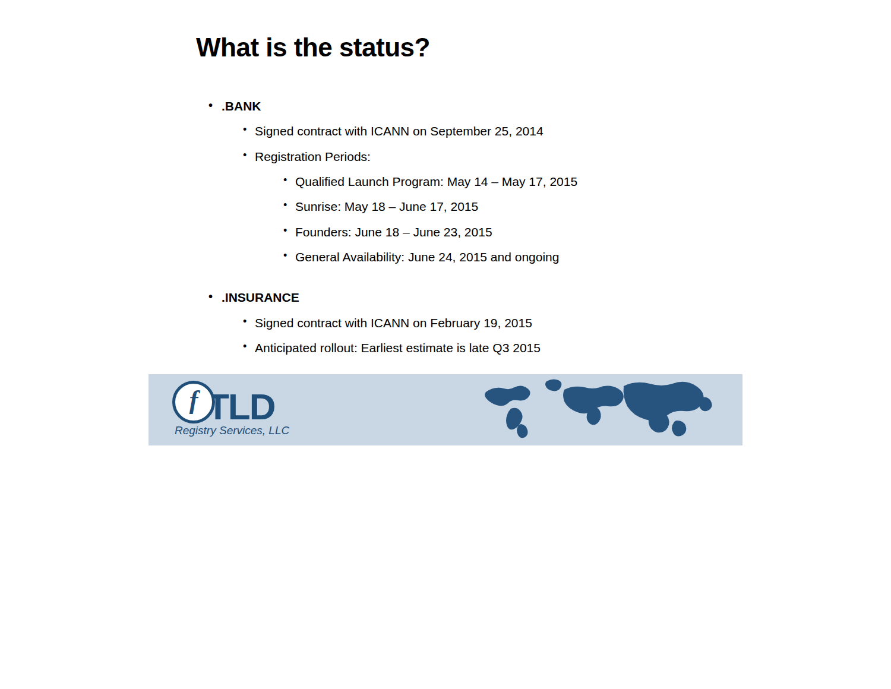What is the status?
.BANK
Signed contract with ICANN on September 25, 2014
Registration Periods:
Qualified Launch Program: May 14 – May 17, 2015
Sunrise: May 18 – June 17, 2015
Founders: June 18 – June 23, 2015
General Availability: June 24, 2015 and ongoing
.INSURANCE
Signed contract with ICANN on February 19, 2015
Anticipated rollout: Earliest estimate is late Q3 2015
fTLD Registry Services, LLC